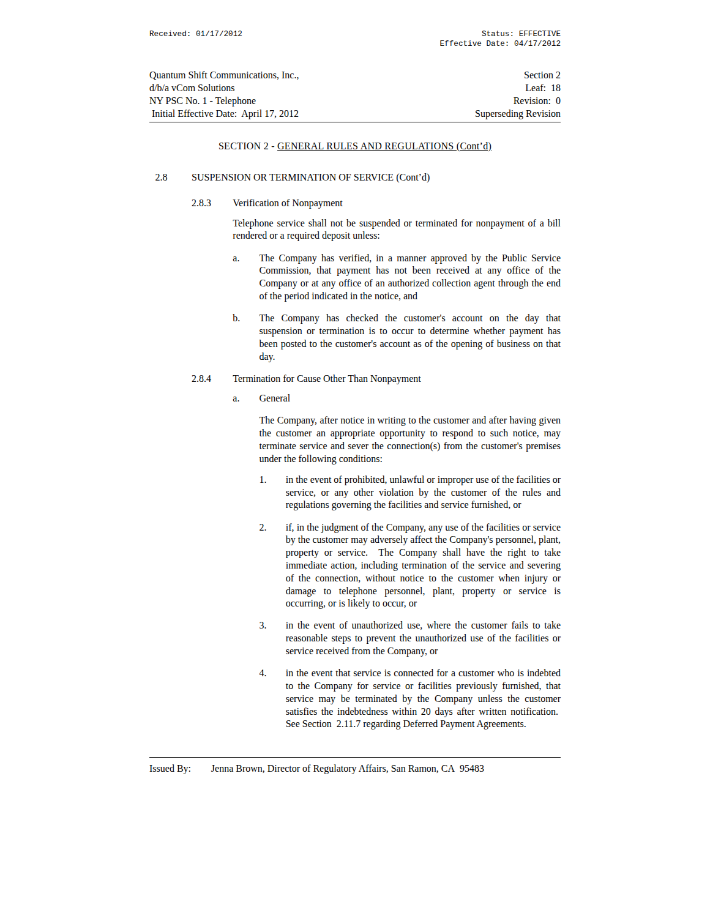Received: 01/17/2012
Status: EFFECTIVE
Effective Date: 04/17/2012
Quantum Shift Communications, Inc., d/b/a vCom Solutions NY PSC No. 1 - Telephone Initial Effective Date: April 17, 2012
Section 2 Leaf: 18 Revision: 0 Superseding Revision
SECTION 2 - GENERAL RULES AND REGULATIONS (Cont’d)
2.8
SUSPENSION OR TERMINATION OF SERVICE (Cont’d)
2.8.3
Verification of Nonpayment
Telephone service shall not be suspended or terminated for nonpayment of a bill rendered or a required deposit unless:
a.
The Company has verified, in a manner approved by the Public Service Commission, that payment has not been received at any office of the Company or at any office of an authorized collection agent through the end of the period indicated in the notice, and
b.
The Company has checked the customer's account on the day that suspension or termination is to occur to determine whether payment has been posted to the customer's account as of the opening of business on that day.
2.8.4
Termination for Cause Other Than Nonpayment
a.
General
The Company, after notice in writing to the customer and after having given the customer an appropriate opportunity to respond to such notice, may terminate service and sever the connection(s) from the customer's premises under the following conditions:
1.
in the event of prohibited, unlawful or improper use of the facilities or service, or any other violation by the customer of the rules and regulations governing the facilities and service furnished, or
2.
if, in the judgment of the Company, any use of the facilities or service by the customer may adversely affect the Company's personnel, plant, property or service. The Company shall have the right to take immediate action, including termination of the service and severing of the connection, without notice to the customer when injury or damage to telephone personnel, plant, property or service is occurring, or is likely to occur, or
3.
in the event of unauthorized use, where the customer fails to take reasonable steps to prevent the unauthorized use of the facilities or service received from the Company, or
4.
in the event that service is connected for a customer who is indebted to the Company for service or facilities previously furnished, that service may be terminated by the Company unless the customer satisfies the indebtedness within 20 days after written notification. See Section 2.11.7 regarding Deferred Payment Agreements.
Issued By:
Jenna Brown, Director of Regulatory Affairs, San Ramon, CA 95483